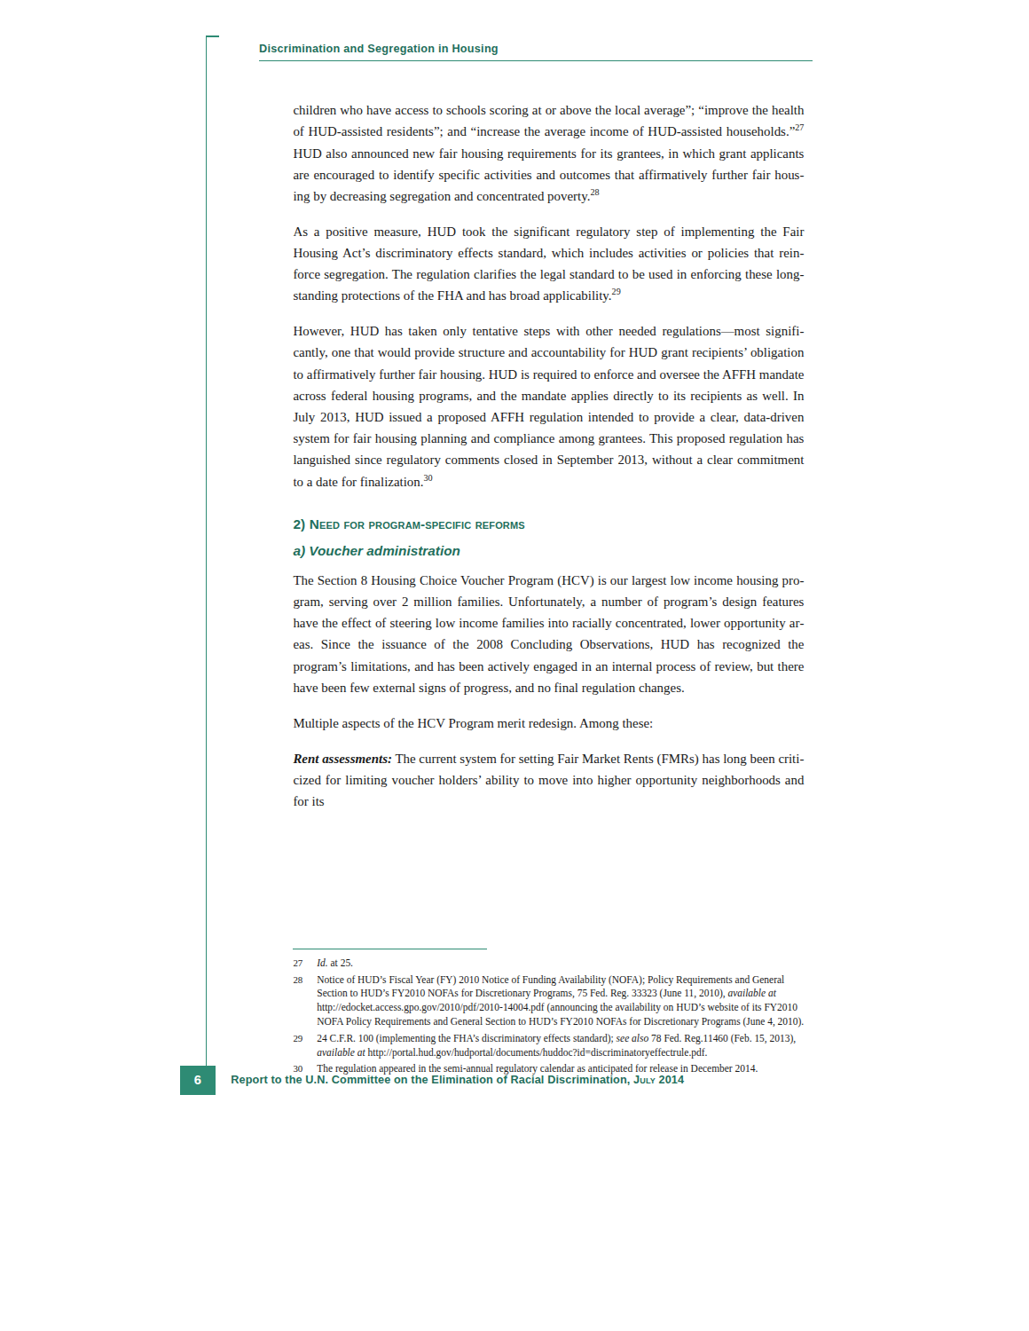Discrimination and Segregation in Housing
children who have access to schools scoring at or above the local average”; “improve the health of HUD-assisted residents”; and “increase the average income of HUD-assisted households.”27 HUD also announced new fair housing requirements for its grantees, in which grant applicants are encouraged to identify specific activities and outcomes that affirmatively further fair housing by decreasing segregation and concentrated poverty.28
As a positive measure, HUD took the significant regulatory step of implementing the Fair Housing Act’s discriminatory effects standard, which includes activities or policies that reinforce segregation. The regulation clarifies the legal standard to be used in enforcing these long-standing protections of the FHA and has broad applicability.29
However, HUD has taken only tentative steps with other needed regulations—most significantly, one that would provide structure and accountability for HUD grant recipients’ obligation to affirmatively further fair housing. HUD is required to enforce and oversee the AFFH mandate across federal housing programs, and the mandate applies directly to its recipients as well. In July 2013, HUD issued a proposed AFFH regulation intended to provide a clear, data-driven system for fair housing planning and compliance among grantees. This proposed regulation has languished since regulatory comments closed in September 2013, without a clear commitment to a date for finalization.30
2) Need for program-specific reforms
a) Voucher administration
The Section 8 Housing Choice Voucher Program (HCV) is our largest low income housing program, serving over 2 million families. Unfortunately, a number of program’s design features have the effect of steering low income families into racially concentrated, lower opportunity areas. Since the issuance of the 2008 Concluding Observations, HUD has recognized the program’s limitations, and has been actively engaged in an internal process of review, but there have been few external signs of progress, and no final regulation changes.
Multiple aspects of the HCV Program merit redesign. Among these:
Rent assessments: The current system for setting Fair Market Rents (FMRs) has long been criticized for limiting voucher holders’ ability to move into higher opportunity neighborhoods and for its
27
Id. at 25.
28
Notice of HUD’s Fiscal Year (FY) 2010 Notice of Funding Availability (NOFA); Policy Requirements and General Section to HUD’s FY2010 NOFAs for Discretionary Programs, 75 Fed. Reg. 33323 (June 11, 2010), available at http://edocket.access.gpo.gov/2010/pdf/2010-14004.pdf (announcing the availability on HUD’s website of its FY2010 NOFA Policy Requirements and General Section to HUD’s FY2010 NOFAs for Discretionary Programs (June 4, 2010).
29
24 C.F.R. 100 (implementing the FHA’s discriminatory effects standard); see also 78 Fed. Reg.11460 (Feb. 15, 2013), available at http://portal.hud.gov/hudportal/documents/huddoc?id=discriminatoryeffectrule.pdf.
30
The regulation appeared in the semi-annual regulatory calendar as anticipated for release in December 2014.
6
Report to the U.N. Committee on the Elimination of Racial Discrimination, July 2014